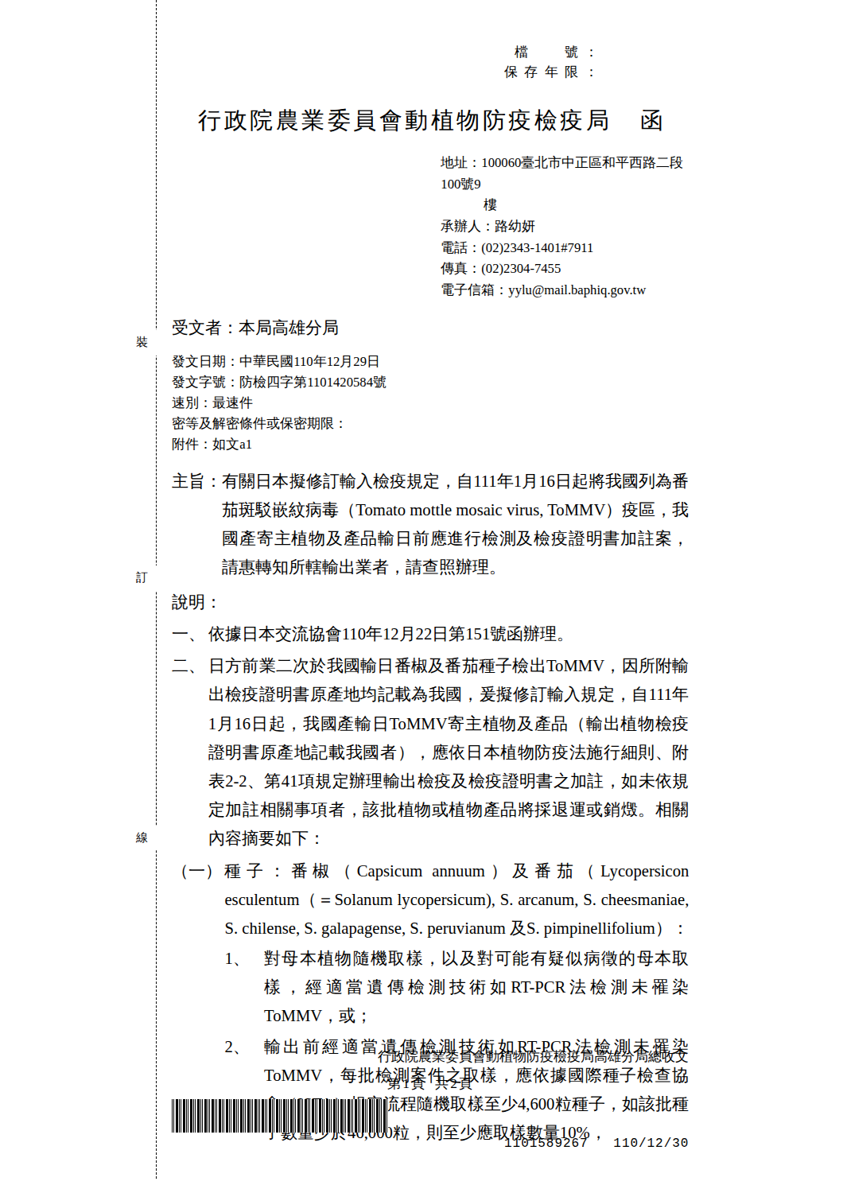裝 訂 線
檔 號：
保存年限：
行政院農業委員會動植物防疫檢疫局函
地址：100060臺北市中正區和平西路二段100號9
樓
承辦人：路幼妍
電話：(02)2343-1401#7911
傳真：(02)2304-7455
電子信箱：yylu@mail.baphiq.gov.tw
受文者：本局高雄分局
發文日期：中華民國110年12月29日
發文字號：防檢四字第1101420584號
速別：最速件
密等及解密條件或保密期限：
附件：如文a1
主旨：
有關日本擬修訂輸入檢疫規定，自111年1月16日起將我國列為番茄斑駁嵌紋病毒（Tomato mottle mosaic virus, ToMMV）疫區，我國產寄主植物及產品輸日前應進行檢測及檢疫證明書加註案，請惠轉知所轄輸出業者，請查照辦理。
說明：
一、依據日本交流協會110年12月22日第151號函辦理。
二、日方前業二次於我國輸日番椒及番茄種子檢出ToMMV，因所附輸出檢疫證明書原產地均記載為我國，爰擬修訂輸入規定，自111年1月16日起，我國產輸日ToMMV寄主植物及產品（輸出植物檢疫證明書原產地記載我國者），應依日本植物防疫法施行細則、附表2-2、第41項規定辦理輸出檢疫及檢疫證明書之加註，如未依規定加註相關事項者，該批植物或植物產品將採退運或銷燬。相關內容摘要如下：
（一）種子：番椒（Capsicum annuum）及番茄（Lycopersicon esculentum（＝Solanum lycopersicum), S. arcanum, S. cheesmaniae, S. chilense, S. galapagense, S. peruvianum 及S. pimpinellifolium）：
1、對母本植物隨機取樣，以及對可能有疑似病徵的母本取樣，經適當遺傳檢測技術如RT-PCR法檢測未罹染ToMMV，或；
2、輸出前經適當遺傳檢測技術如RT-PCR法檢測未罹染ToMMV，每批檢測案件之取樣，應依據國際種子檢查協會（ISTA）規定流程隨機取樣至少4,600粒種子，如該批種子數量少於46,000粒，則至少應取樣數量10%，
行政院農業委員會動植物防疫檢疫局高雄分局總收文
第1頁 共2頁
1101589267 110/12/30